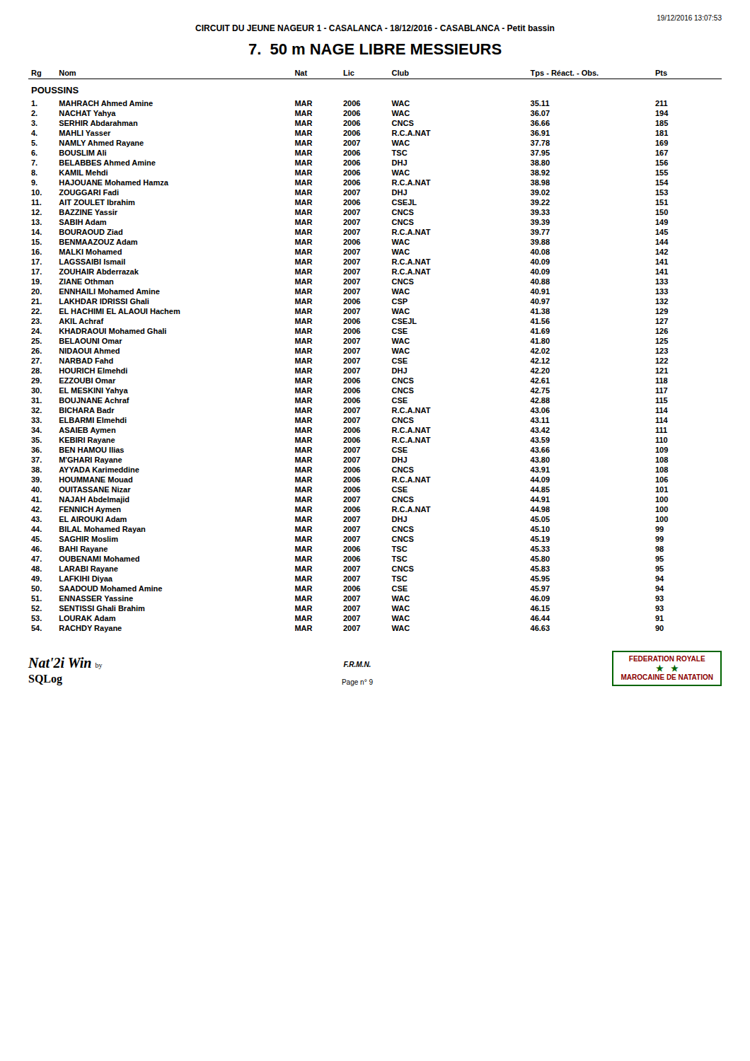19/12/2016 13:07:53
CIRCUIT DU JEUNE NAGEUR 1 - CASALANCA - 18/12/2016 - CASABLANCA - Petit bassin
7. 50 m NAGE LIBRE MESSIEURS
| Rg | Nom | Nat | Lic | Club | Tps - Réact. - Obs. | Pts |
| --- | --- | --- | --- | --- | --- | --- |
| POUSSINS |
| 1. | MAHRACH Ahmed Amine | MAR | 2006 | WAC | 35.11 | 211 |
| 2. | NACHAT Yahya | MAR | 2006 | WAC | 36.07 | 194 |
| 3. | SERHIR Abdarahman | MAR | 2006 | CNCS | 36.66 | 185 |
| 4. | MAHLI Yasser | MAR | 2006 | R.C.A.NAT | 36.91 | 181 |
| 5. | NAMLY Ahmed Rayane | MAR | 2007 | WAC | 37.78 | 169 |
| 6. | BOUSLIM Ali | MAR | 2006 | TSC | 37.95 | 167 |
| 7. | BELABBES Ahmed Amine | MAR | 2006 | DHJ | 38.80 | 156 |
| 8. | KAMIL Mehdi | MAR | 2006 | WAC | 38.92 | 155 |
| 9. | HAJOUANE Mohamed Hamza | MAR | 2006 | R.C.A.NAT | 38.98 | 154 |
| 10. | ZOUGGARI Fadi | MAR | 2007 | DHJ | 39.02 | 153 |
| 11. | AIT ZOULET Ibrahim | MAR | 2006 | CSEJL | 39.22 | 151 |
| 12. | BAZZINE Yassir | MAR | 2007 | CNCS | 39.33 | 150 |
| 13. | SABIH Adam | MAR | 2007 | CNCS | 39.39 | 149 |
| 14. | BOURAOUD Ziad | MAR | 2007 | R.C.A.NAT | 39.77 | 145 |
| 15. | BENMAAZOUZ Adam | MAR | 2006 | WAC | 39.88 | 144 |
| 16. | MALKI Mohamed | MAR | 2007 | WAC | 40.08 | 142 |
| 17. | LAGSSAIBI Ismail | MAR | 2007 | R.C.A.NAT | 40.09 | 141 |
| 17. | ZOUHAIR Abderrazak | MAR | 2007 | R.C.A.NAT | 40.09 | 141 |
| 19. | ZIANE Othman | MAR | 2007 | CNCS | 40.88 | 133 |
| 20. | ENNHAILI Mohamed Amine | MAR | 2007 | WAC | 40.91 | 133 |
| 21. | LAKHDAR IDRISSI Ghali | MAR | 2006 | CSP | 40.97 | 132 |
| 22. | EL HACHIMI EL ALAOUI Hachem | MAR | 2007 | WAC | 41.38 | 129 |
| 23. | AKIL Achraf | MAR | 2006 | CSEJL | 41.56 | 127 |
| 24. | KHADRAOUI Mohamed Ghali | MAR | 2006 | CSE | 41.69 | 126 |
| 25. | BELAOUNI Omar | MAR | 2007 | WAC | 41.80 | 125 |
| 26. | NIDAOUI Ahmed | MAR | 2007 | WAC | 42.02 | 123 |
| 27. | NARBAD Fahd | MAR | 2007 | CSE | 42.12 | 122 |
| 28. | HOURICH Elmehdi | MAR | 2007 | DHJ | 42.20 | 121 |
| 29. | EZZOUBI Omar | MAR | 2006 | CNCS | 42.61 | 118 |
| 30. | EL MESKINI Yahya | MAR | 2006 | CNCS | 42.75 | 117 |
| 31. | BOUJNANE Achraf | MAR | 2006 | CSE | 42.88 | 115 |
| 32. | BICHARA Badr | MAR | 2007 | R.C.A.NAT | 43.06 | 114 |
| 33. | ELBARMI Elmehdi | MAR | 2007 | CNCS | 43.11 | 114 |
| 34. | ASAIEB Aymen | MAR | 2006 | R.C.A.NAT | 43.42 | 111 |
| 35. | KEBIRI Rayane | MAR | 2006 | R.C.A.NAT | 43.59 | 110 |
| 36. | BEN HAMOU Ilias | MAR | 2007 | CSE | 43.66 | 109 |
| 37. | M'GHARI Rayane | MAR | 2007 | DHJ | 43.80 | 108 |
| 38. | AYYADA Karimeddine | MAR | 2006 | CNCS | 43.91 | 108 |
| 39. | HOUMMANE Mouad | MAR | 2006 | R.C.A.NAT | 44.09 | 106 |
| 40. | OUITASSANE Nizar | MAR | 2006 | CSE | 44.85 | 101 |
| 41. | NAJAH Abdelmajid | MAR | 2007 | CNCS | 44.91 | 100 |
| 42. | FENNICH Aymen | MAR | 2006 | R.C.A.NAT | 44.98 | 100 |
| 43. | EL AIROUKI Adam | MAR | 2007 | DHJ | 45.05 | 100 |
| 44. | BILAL Mohamed Rayan | MAR | 2007 | CNCS | 45.10 | 99 |
| 45. | SAGHIR Moslim | MAR | 2007 | CNCS | 45.19 | 99 |
| 46. | BAHI Rayane | MAR | 2006 | TSC | 45.33 | 98 |
| 47. | OUBENAMI Mohamed | MAR | 2006 | TSC | 45.80 | 95 |
| 48. | LARABI Rayane | MAR | 2007 | CNCS | 45.83 | 95 |
| 49. | LAFKIHI Diyaa | MAR | 2007 | TSC | 45.95 | 94 |
| 50. | SAADOUD Mohamed Amine | MAR | 2006 | CSE | 45.97 | 94 |
| 51. | ENNASSER Yassine | MAR | 2007 | WAC | 46.09 | 93 |
| 52. | SENTISSI Ghali Brahim | MAR | 2007 | WAC | 46.15 | 93 |
| 53. | LOURAK Adam | MAR | 2007 | WAC | 46.44 | 91 |
| 54. | RACHDY Rayane | MAR | 2007 | WAC | 46.63 | 90 |
Nat'2i Win by
SQLog
F.R.M.N.
Page n° 9
FEDERATION ROYALE
★ ★
MAROCAINE DE NATATION